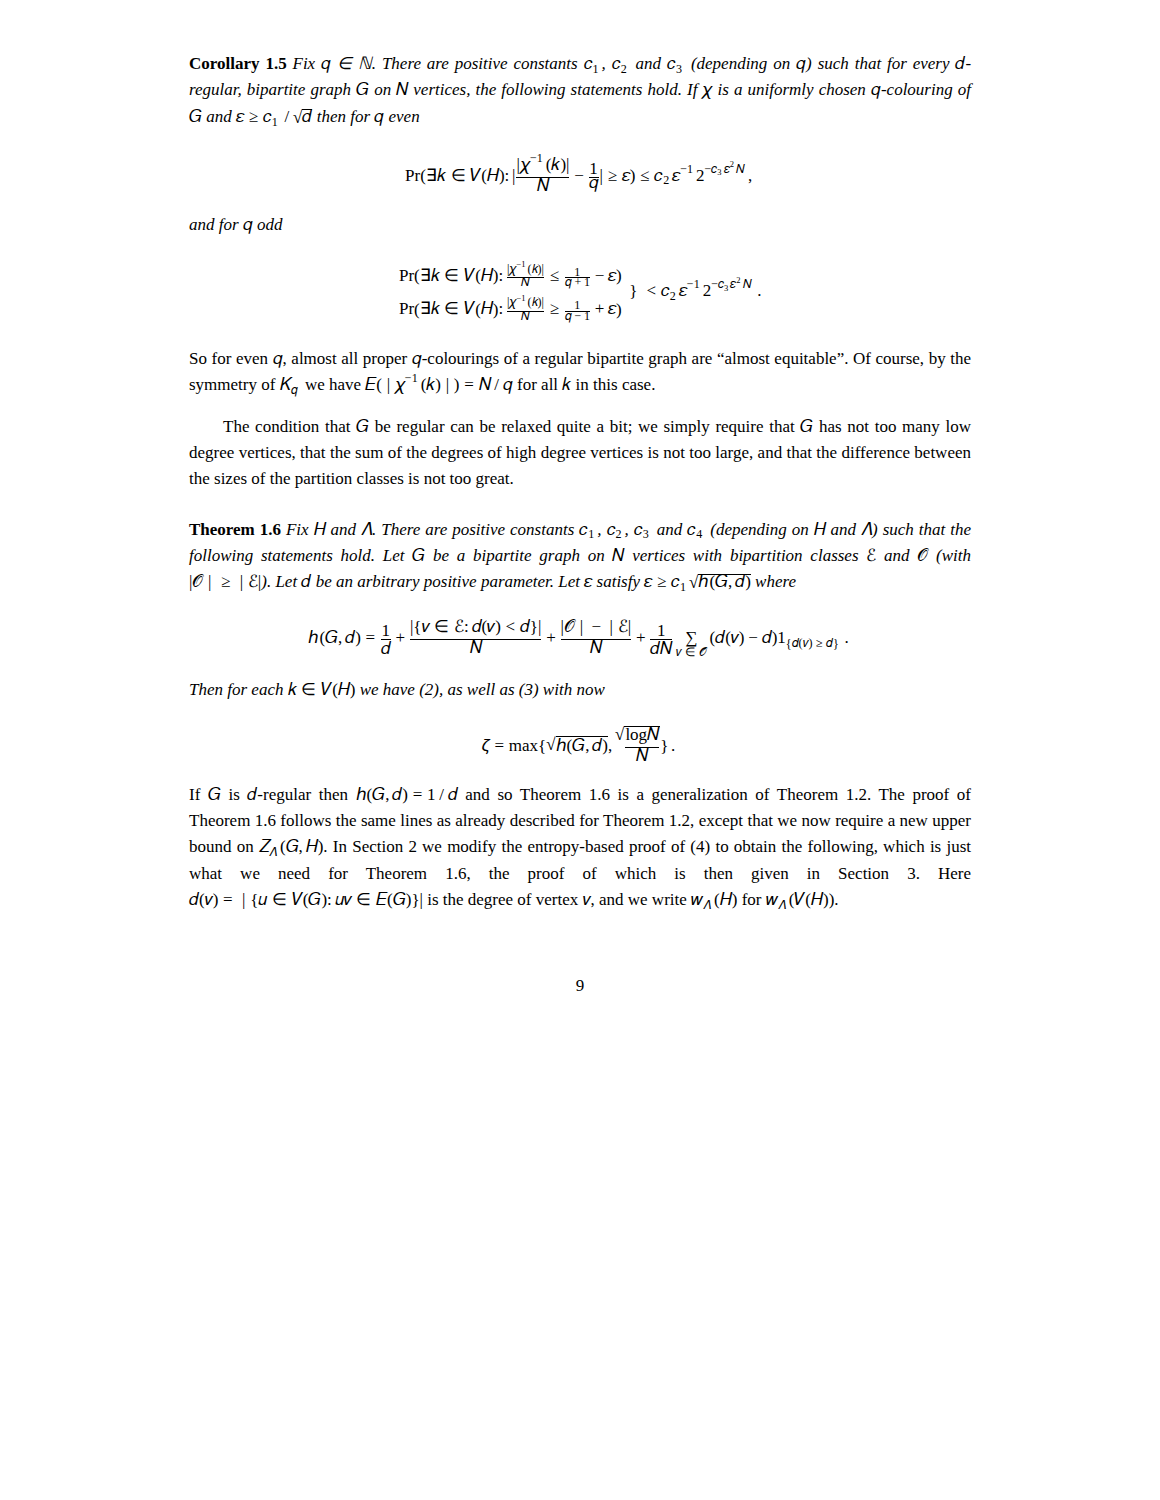Corollary 1.5 Fix q ∈ ℕ. There are positive constants c1, c2 and c3 (depending on q) such that for every d-regular, bipartite graph G on N vertices, the following statements hold. If χ is a uniformly chosen q-colouring of G and ε≥c1/d then for q even
Pr ( ∃k∈V(H): | |χ−1(k)| N − 1q | ≥ε ) ≤ c2 ε−1 2−c3ε2N ,
and for q odd
| Pr ( ∃ k ∈ V ( H ) : / χ − 1 ( k ) / N ≤ 1 q + 1 − ε ) |
| Pr ( ∃ k ∈ V ( H ) : / χ − 1 ( k ) / N ≥ 1 q − 1 + ε ) |
} < c2 ε−1 2−c3ε2N .
So for even q, almost all proper q-colourings of a regular bipartite graph are “almost equitable”. Of course, by the symmetry of Kq we have E(|χ−1(k)|)=N/q for all k in this case.
The condition that G be regular can be relaxed quite a bit; we simply require that G has not too many low degree vertices, that the sum of the degrees of high degree vertices is not too large, and that the difference between the sizes of the partition classes is not too great.
Theorem 1.6 Fix H and Λ. There are positive constants c1, c2, c3 and c4 (depending on H and Λ) such that the following statements hold. Let G be a bipartite graph on N vertices with bipartition classes ℰ and 𝒪 (with |𝒪|≥|ℰ|). Let d be an arbitrary positive parameter. Let ε satisfy ε≥c1h(G,d) where
h(G,d)= 1d + |{v∈ℰ:d(v)<d}| N + |𝒪|−|ℰ| N + 1dN ∑v∈𝒪 (d(v)−d) 1{d(v)≥d} .
Then for each k∈V(H) we have (2), as well as (3) with now
ζ=max { h(G,d) , logNN } .
If G is d-regular then h(G,d)=1/d and so Theorem 1.6 is a generalization of Theorem 1.2. The proof of Theorem 1.6 follows the same lines as already described for Theorem 1.2, except that we now require a new upper bound on ZΛ(G,H). In Section 2 we modify the entropy-based proof of (4) to obtain the following, which is just what we need for Theorem 1.6, the proof of which is then given in Section 3. Here d(v)=|{u∈V(G):uv∈E(G)}| is the degree of vertex v, and we write wΛ(H) for wΛ(V(H)).
9